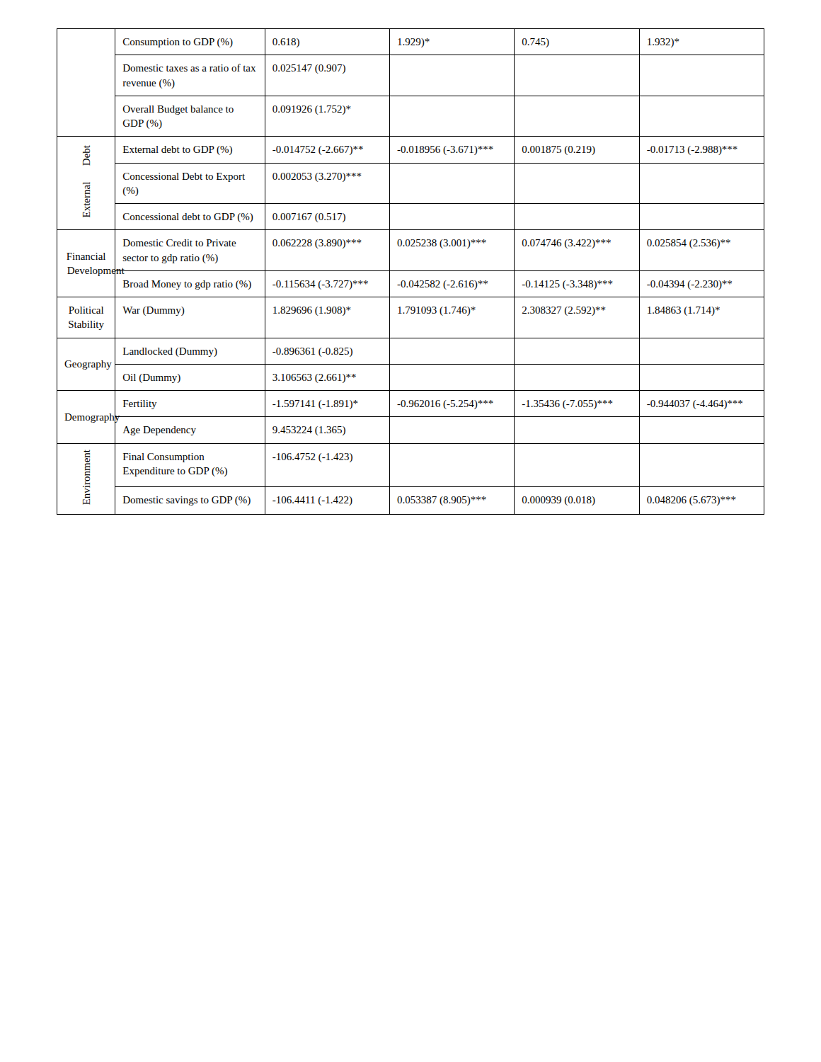| | Consumption to GDP (%) | 0.618) | 1.929)* | 0.745) | 1.932)* |
| Domestic taxes as a ratio of tax revenue (%) | 0.025147 (0.907) | | | |
| Overall Budget balance to GDP (%) | 0.091926 (1.752)* | | | |
| External Debt | External debt to GDP (%) | -0.014752 (-2.667)** | -0.018956 (-3.671)*** | 0.001875 (0.219) | -0.01713 (-2.988)*** |
| Concessional Debt to Export (%) | 0.002053 (3.270)*** | | | |
| Concessional debt to GDP (%) | 0.007167 (0.517) | | | |
| Financial Development | Domestic Credit to Private sector to gdp ratio (%) | 0.062228 (3.890)*** | 0.025238 (3.001)*** | 0.074746 (3.422)*** | 0.025854 (2.536)** |
| Broad Money to gdp ratio (%) | -0.115634 (-3.727)*** | -0.042582 (-2.616)** | -0.14125 (-3.348)*** | -0.04394 (-2.230)** |
| Political Stability | War (Dummy) | 1.829696 (1.908)* | 1.791093 (1.746)* | 2.308327 (2.592)** | 1.84863 (1.714)* |
| Geography | Landlocked (Dummy) | -0.896361 (-0.825) | | | |
| Oil (Dummy) | 3.106563 (2.661)** | | | |
| Demography | Fertility | -1.597141 (-1.891)* | -0.962016 (-5.254)*** | -1.35436 (-7.055)*** | -0.944037 (-4.464)*** |
| Age Dependency | 9.453224 (1.365) | | | |
| Environment | Final Consumption Expenditure to GDP (%) | -106.4752 (-1.423) | | | |
| Domestic savings to GDP (%) | -106.4411 (-1.422) | 0.053387 (8.905)*** | 0.000939 (0.018) | 0.048206 (5.673)*** |